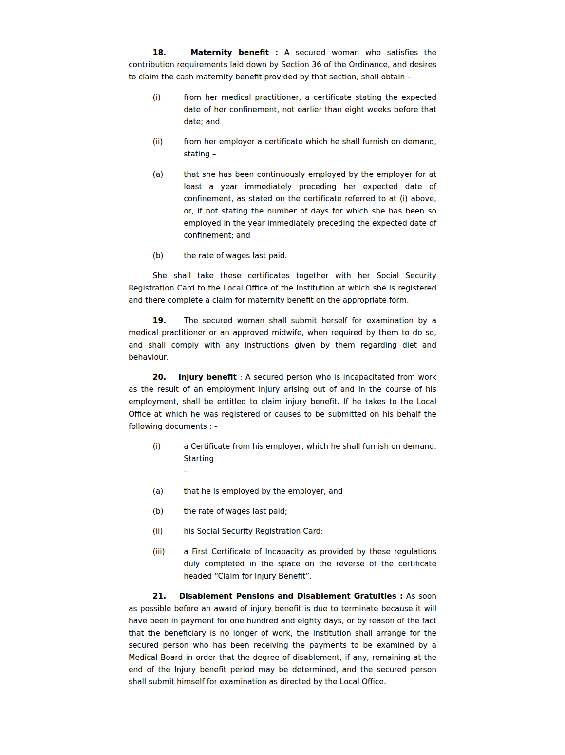18. Maternity benefit : A secured woman who satisfies the contribution requirements laid down by Section 36 of the Ordinance, and desires to claim the cash maternity benefit provided by that section, shall obtain –
(i)
from her medical practitioner, a certificate stating the expected date of her confinement, not earlier than eight weeks before that date; and
(ii)
from her employer a certificate which he shall furnish on demand, stating –
(a)
that she has been continuously employed by the employer for at least a year immediately preceding her expected date of confinement, as stated on the certificate referred to at (i) above, or, if not stating the number of days for which she has been so employed in the year immediately preceding the expected date of confinement; and
(b)
the rate of wages last paid.
She shall take these certificates together with her Social Security Registration Card to the Local Office of the Institution at which she is registered and there complete a claim for maternity benefit on the appropriate form.
19. The secured woman shall submit herself for examination by a medical practitioner or an approved midwife, when required by them to do so, and shall comply with any instructions given by them regarding diet and behaviour.
20. Injury benefit : A secured person who is incapacitated from work as the result of an employment injury arising out of and in the course of his employment, shall be entitled to claim injury benefit. If he takes to the Local Office at which he was registered or causes to be submitted on his behalf the following documents : -
(i)
a Certificate from his employer, which he shall furnish on demand. Starting –
(a)
that he is employed by the employer, and
(b)
the rate of wages last paid;
(ii)
his Social Security Registration Card:
(iii)
a First Certificate of Incapacity as provided by these regulations duly completed in the space on the reverse of the certificate headed “Claim for Injury Benefit”.
21. Disablement Pensions and Disablement Gratuities : As soon as possible before an award of injury benefit is due to terminate because it will have been in payment for one hundred and eighty days, or by reason of the fact that the beneficiary is no longer of work, the Institution shall arrange for the secured person who has been receiving the payments to be examined by a Medical Board in order that the degree of disablement, if any, remaining at the end of the Injury benefit period may be determined, and the secured person shall submit himself for examination as directed by the Local Office.